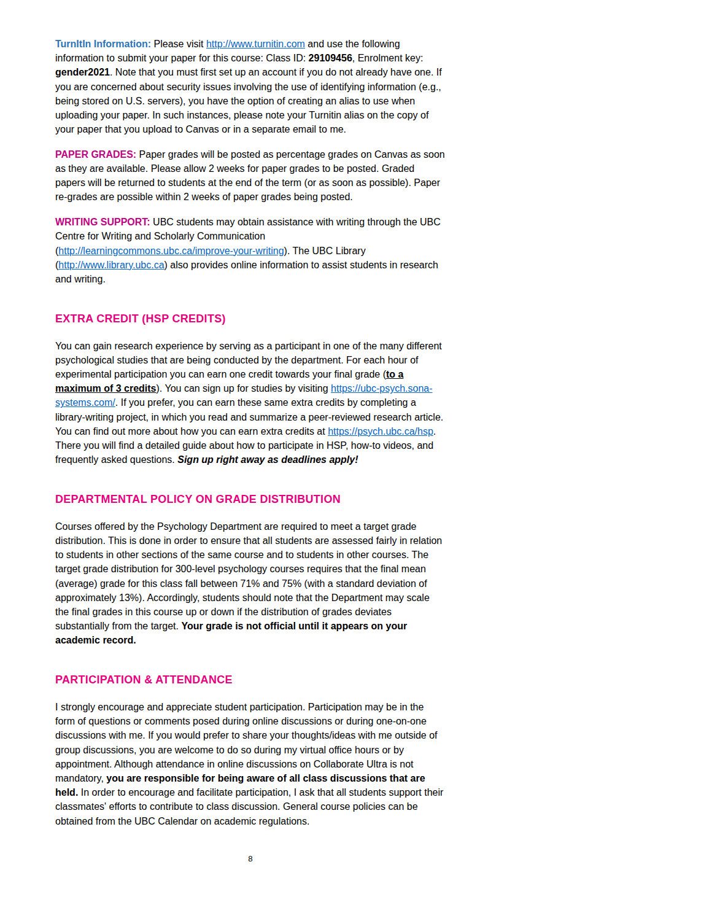TurnItIn Information: Please visit http://www.turnitin.com and use the following information to submit your paper for this course: Class ID: 29109456, Enrolment key: gender2021. Note that you must first set up an account if you do not already have one. If you are concerned about security issues involving the use of identifying information (e.g., being stored on U.S. servers), you have the option of creating an alias to use when uploading your paper. In such instances, please note your Turnitin alias on the copy of your paper that you upload to Canvas or in a separate email to me.
PAPER GRADES: Paper grades will be posted as percentage grades on Canvas as soon as they are available. Please allow 2 weeks for paper grades to be posted. Graded papers will be returned to students at the end of the term (or as soon as possible). Paper re-grades are possible within 2 weeks of paper grades being posted.
WRITING SUPPORT: UBC students may obtain assistance with writing through the UBC Centre for Writing and Scholarly Communication (http://learningcommons.ubc.ca/improve-your-writing). The UBC Library (http://www.library.ubc.ca) also provides online information to assist students in research and writing.
EXTRA CREDIT (HSP CREDITS)
You can gain research experience by serving as a participant in one of the many different psychological studies that are being conducted by the department. For each hour of experimental participation you can earn one credit towards your final grade (to a maximum of 3 credits). You can sign up for studies by visiting https://ubc-psych.sona-systems.com/. If you prefer, you can earn these same extra credits by completing a library-writing project, in which you read and summarize a peer-reviewed research article. You can find out more about how you can earn extra credits at https://psych.ubc.ca/hsp. There you will find a detailed guide about how to participate in HSP, how-to videos, and frequently asked questions. Sign up right away as deadlines apply!
DEPARTMENTAL POLICY ON GRADE DISTRIBUTION
Courses offered by the Psychology Department are required to meet a target grade distribution. This is done in order to ensure that all students are assessed fairly in relation to students in other sections of the same course and to students in other courses. The target grade distribution for 300-level psychology courses requires that the final mean (average) grade for this class fall between 71% and 75% (with a standard deviation of approximately 13%). Accordingly, students should note that the Department may scale the final grades in this course up or down if the distribution of grades deviates substantially from the target. Your grade is not official until it appears on your academic record.
PARTICIPATION & ATTENDANCE
I strongly encourage and appreciate student participation. Participation may be in the form of questions or comments posed during online discussions or during one-on-one discussions with me. If you would prefer to share your thoughts/ideas with me outside of group discussions, you are welcome to do so during my virtual office hours or by appointment. Although attendance in online discussions on Collaborate Ultra is not mandatory, you are responsible for being aware of all class discussions that are held. In order to encourage and facilitate participation, I ask that all students support their classmates' efforts to contribute to class discussion. General course policies can be obtained from the UBC Calendar on academic regulations.
8